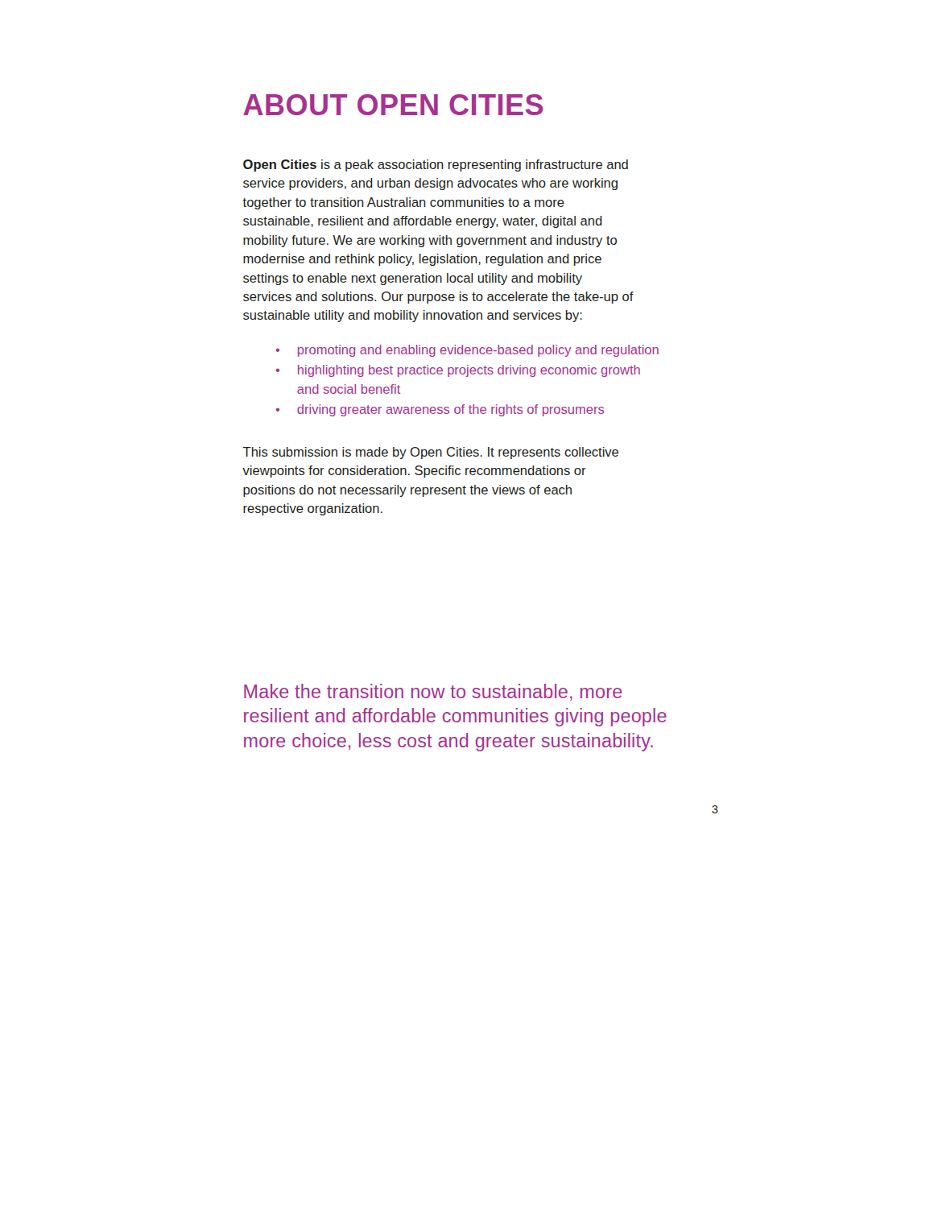About Open Cities
Open Cities is a peak association representing infrastructure and service providers, and urban design advocates who are working together to transition Australian communities to a more sustainable, resilient and affordable energy, water, digital and mobility future. We are working with government and industry to modernise and rethink policy, legislation, regulation and price settings to enable next generation local utility and mobility services and solutions. Our purpose is to accelerate the take-up of sustainable utility and mobility innovation and services by:
promoting and enabling evidence-based policy and regulation
highlighting best practice projects driving economic growth and social benefit
driving greater awareness of the rights of prosumers
This submission is made by Open Cities. It represents collective viewpoints for consideration. Specific recommendations or positions do not necessarily represent the views of each respective organization.
Make the transition now to sustainable, more resilient and affordable communities giving people more choice, less cost and greater sustainability.
3